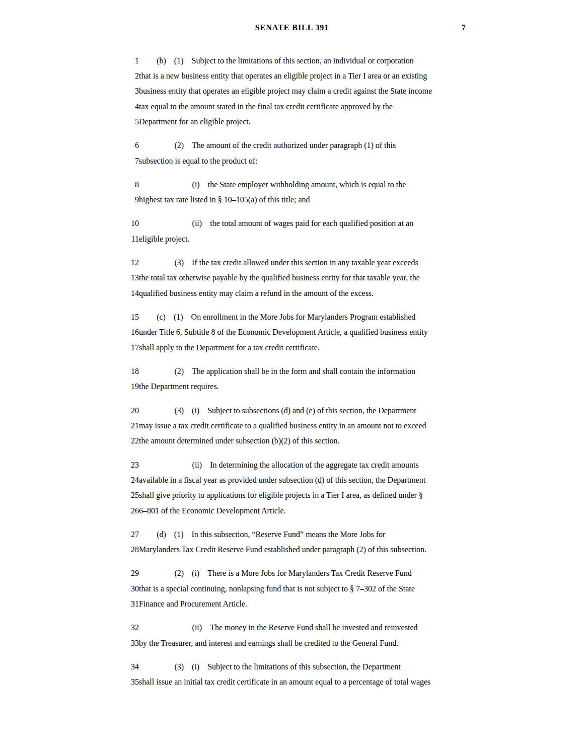SENATE BILL 391 7
| 1 | (b) (1) Subject to the limitations of this section, an individual or corporation |
| 2 | that is a new business entity that operates an eligible project in a Tier I area or an existing |
| 3 | business entity that operates an eligible project may claim a credit against the State income |
| 4 | tax equal to the amount stated in the final tax credit certificate approved by the |
| 5 | Department for an eligible project. |
| 6 | (2) The amount of the credit authorized under paragraph (1) of this |
| 7 | subsection is equal to the product of: |
| 8 | (i) the State employer withholding amount, which is equal to the |
| 9 | highest tax rate listed in § 10–105(a) of this title; and |
| 10 | (ii) the total amount of wages paid for each qualified position at an |
| 11 | eligible project. |
| 12 | (3) If the tax credit allowed under this section in any taxable year exceeds |
| 13 | the total tax otherwise payable by the qualified business entity for that taxable year, the |
| 14 | qualified business entity may claim a refund in the amount of the excess. |
| 15 | (c) (1) On enrollment in the More Jobs for Marylanders Program established |
| 16 | under Title 6, Subtitle 8 of the Economic Development Article, a qualified business entity |
| 17 | shall apply to the Department for a tax credit certificate. |
| 18 | (2) The application shall be in the form and shall contain the information |
| 19 | the Department requires. |
| 20 | (3) (i) Subject to subsections (d) and (e) of this section, the Department |
| 21 | may issue a tax credit certificate to a qualified business entity in an amount not to exceed |
| 22 | the amount determined under subsection (b)(2) of this section. |
| 23 | (ii) In determining the allocation of the aggregate tax credit amounts |
| 24 | available in a fiscal year as provided under subsection (d) of this section, the Department |
| 25 | shall give priority to applications for eligible projects in a Tier I area, as defined under § |
| 26 | 6–801 of the Economic Development Article. |
| 27 | (d) (1) In this subsection, “Reserve Fund” means the More Jobs for |
| 28 | Marylanders Tax Credit Reserve Fund established under paragraph (2) of this subsection. |
| 29 | (2) (i) There is a More Jobs for Marylanders Tax Credit Reserve Fund |
| 30 | that is a special continuing, nonlapsing fund that is not subject to § 7–302 of the State |
| 31 | Finance and Procurement Article. |
| 32 | (ii) The money in the Reserve Fund shall be invested and reinvested |
| 33 | by the Treasurer, and interest and earnings shall be credited to the General Fund. |
| 34 | (3) (i) Subject to the limitations of this subsection, the Department |
| 35 | shall issue an initial tax credit certificate in an amount equal to a percentage of total wages |